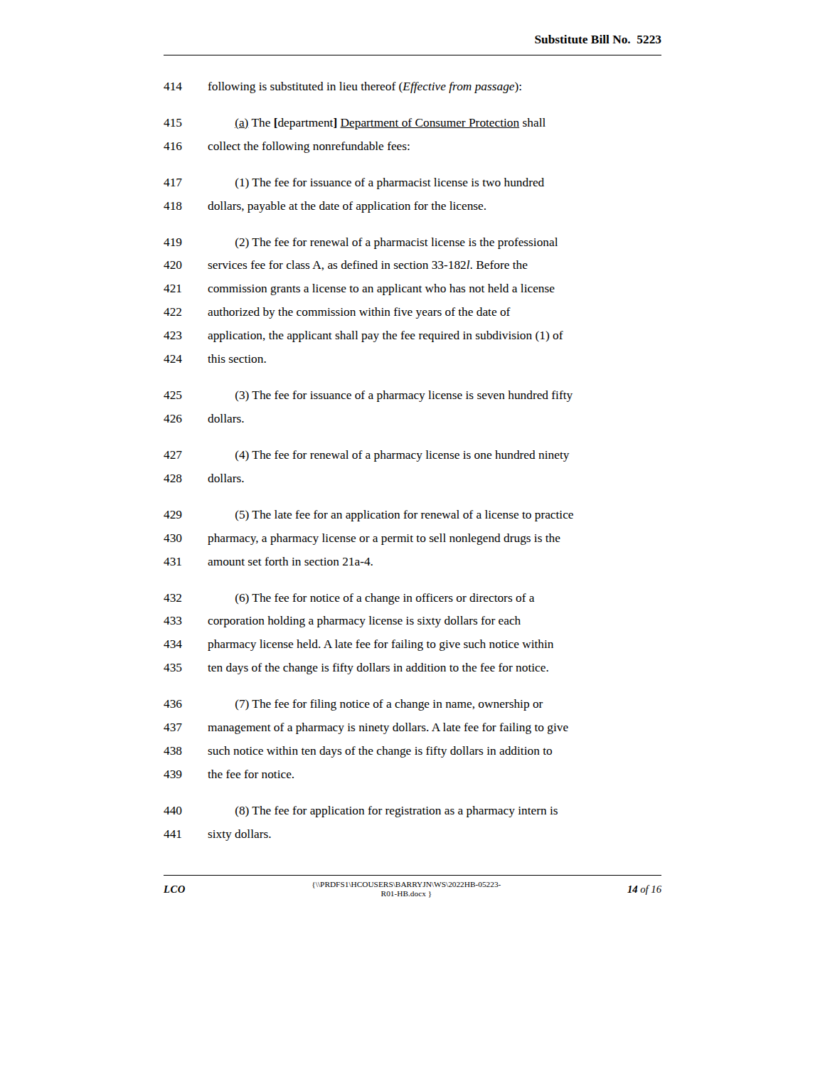Substitute Bill No. 5223
414
following is substituted in lieu thereof (Effective from passage):
415
(a) The [department] Department of Consumer Protection shall
416
collect the following nonrefundable fees:
417
(1) The fee for issuance of a pharmacist license is two hundred
418
dollars, payable at the date of application for the license.
419
(2) The fee for renewal of a pharmacist license is the professional
420
services fee for class A, as defined in section 33-182l. Before the
421
commission grants a license to an applicant who has not held a license
422
authorized by the commission within five years of the date of
423
application, the applicant shall pay the fee required in subdivision (1) of
424
this section.
425
(3) The fee for issuance of a pharmacy license is seven hundred fifty
426
dollars.
427
(4) The fee for renewal of a pharmacy license is one hundred ninety
428
dollars.
429
(5) The late fee for an application for renewal of a license to practice
430
pharmacy, a pharmacy license or a permit to sell nonlegend drugs is the
431
amount set forth in section 21a-4.
432
(6) The fee for notice of a change in officers or directors of a
433
corporation holding a pharmacy license is sixty dollars for each
434
pharmacy license held. A late fee for failing to give such notice within
435
ten days of the change is fifty dollars in addition to the fee for notice.
436
(7) The fee for filing notice of a change in name, ownership or
437
management of a pharmacy is ninety dollars. A late fee for failing to give
438
such notice within ten days of the change is fifty dollars in addition to
439
the fee for notice.
440
(8) The fee for application for registration as a pharmacy intern is
441
sixty dollars.
LCO
{\\PRDFS1\HCOUSERS\BARRYJN\WS\2022HB-05223-
R01-HB.docx }
14 of 16